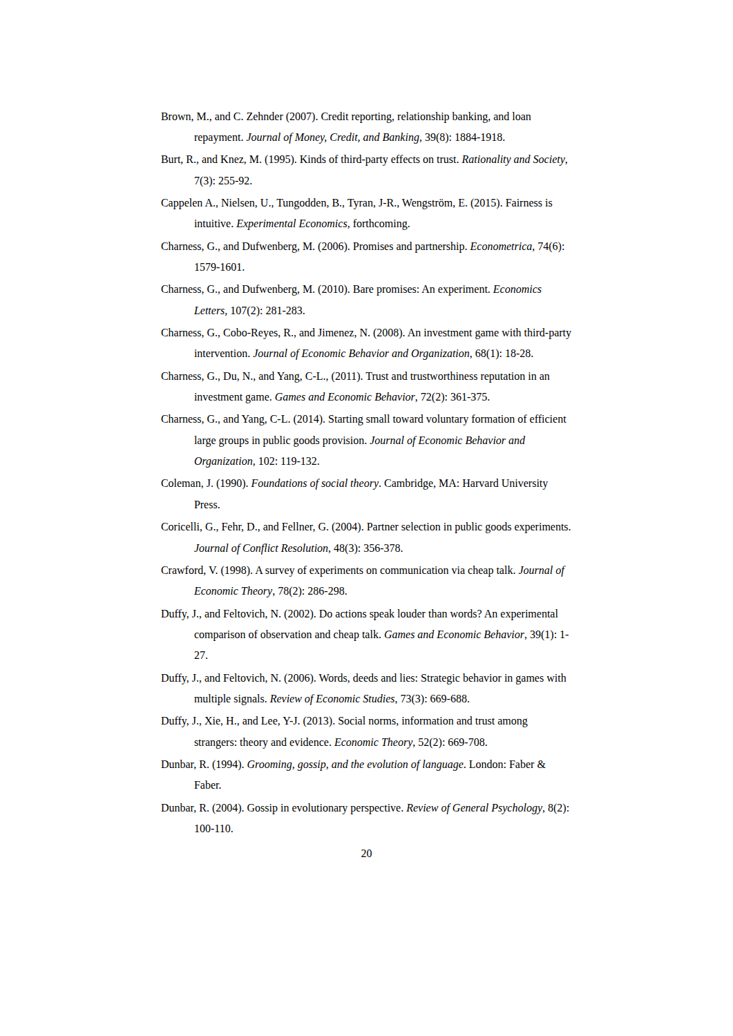Brown, M., and C. Zehnder (2007). Credit reporting, relationship banking, and loan repayment. Journal of Money, Credit, and Banking, 39(8): 1884-1918.
Burt, R., and Knez, M. (1995). Kinds of third-party effects on trust. Rationality and Society, 7(3): 255-92.
Cappelen A., Nielsen, U., Tungodden, B., Tyran, J-R., Wengström, E. (2015). Fairness is intuitive. Experimental Economics, forthcoming.
Charness, G., and Dufwenberg, M. (2006). Promises and partnership. Econometrica, 74(6): 1579-1601.
Charness, G., and Dufwenberg, M. (2010). Bare promises: An experiment. Economics Letters, 107(2): 281-283.
Charness, G., Cobo-Reyes, R., and Jimenez, N. (2008). An investment game with third-party intervention. Journal of Economic Behavior and Organization, 68(1): 18-28.
Charness, G., Du, N., and Yang, C-L., (2011). Trust and trustworthiness reputation in an investment game. Games and Economic Behavior, 72(2): 361-375.
Charness, G., and Yang, C-L. (2014). Starting small toward voluntary formation of efficient large groups in public goods provision. Journal of Economic Behavior and Organization, 102: 119-132.
Coleman, J. (1990). Foundations of social theory. Cambridge, MA: Harvard University Press.
Coricelli, G., Fehr, D., and Fellner, G. (2004). Partner selection in public goods experiments. Journal of Conflict Resolution, 48(3): 356-378.
Crawford, V. (1998). A survey of experiments on communication via cheap talk. Journal of Economic Theory, 78(2): 286-298.
Duffy, J., and Feltovich, N. (2002). Do actions speak louder than words? An experimental comparison of observation and cheap talk. Games and Economic Behavior, 39(1): 1-27.
Duffy, J., and Feltovich, N. (2006). Words, deeds and lies: Strategic behavior in games with multiple signals. Review of Economic Studies, 73(3): 669-688.
Duffy, J., Xie, H., and Lee, Y-J. (2013). Social norms, information and trust among strangers: theory and evidence. Economic Theory, 52(2): 669-708.
Dunbar, R. (1994). Grooming, gossip, and the evolution of language. London: Faber & Faber.
Dunbar, R. (2004). Gossip in evolutionary perspective. Review of General Psychology, 8(2): 100-110.
20